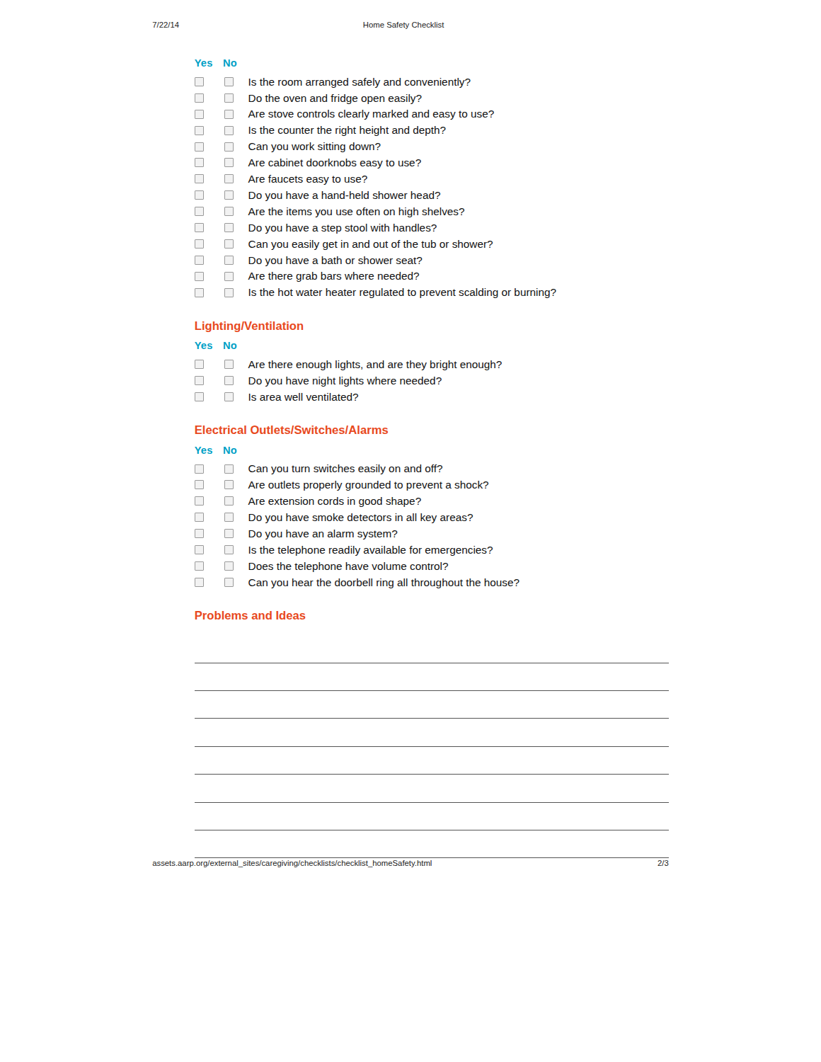7/22/14 Home Safety Checklist
Yes No
Is the room arranged safely and conveniently?
Do the oven and fridge open easily?
Are stove controls clearly marked and easy to use?
Is the counter the right height and depth?
Can you work sitting down?
Are cabinet doorknobs easy to use?
Are faucets easy to use?
Do you have a hand-held shower head?
Are the items you use often on high shelves?
Do you have a step stool with handles?
Can you easily get in and out of the tub or shower?
Do you have a bath or shower seat?
Are there grab bars where needed?
Is the hot water heater regulated to prevent scalding or burning?
Lighting/Ventilation
Yes No
Are there enough lights, and are they bright enough?
Do you have night lights where needed?
Is area well ventilated?
Electrical Outlets/Switches/Alarms
Yes No
Can you turn switches easily on and off?
Are outlets properly grounded to prevent a shock?
Are extension cords in good shape?
Do you have smoke detectors in all key areas?
Do you have an alarm system?
Is the telephone readily available for emergencies?
Does the telephone have volume control?
Can you hear the doorbell ring all throughout the house?
Problems and Ideas
assets.aarp.org/external_sites/caregiving/checklists/checklist_homeSafety.html 2/3